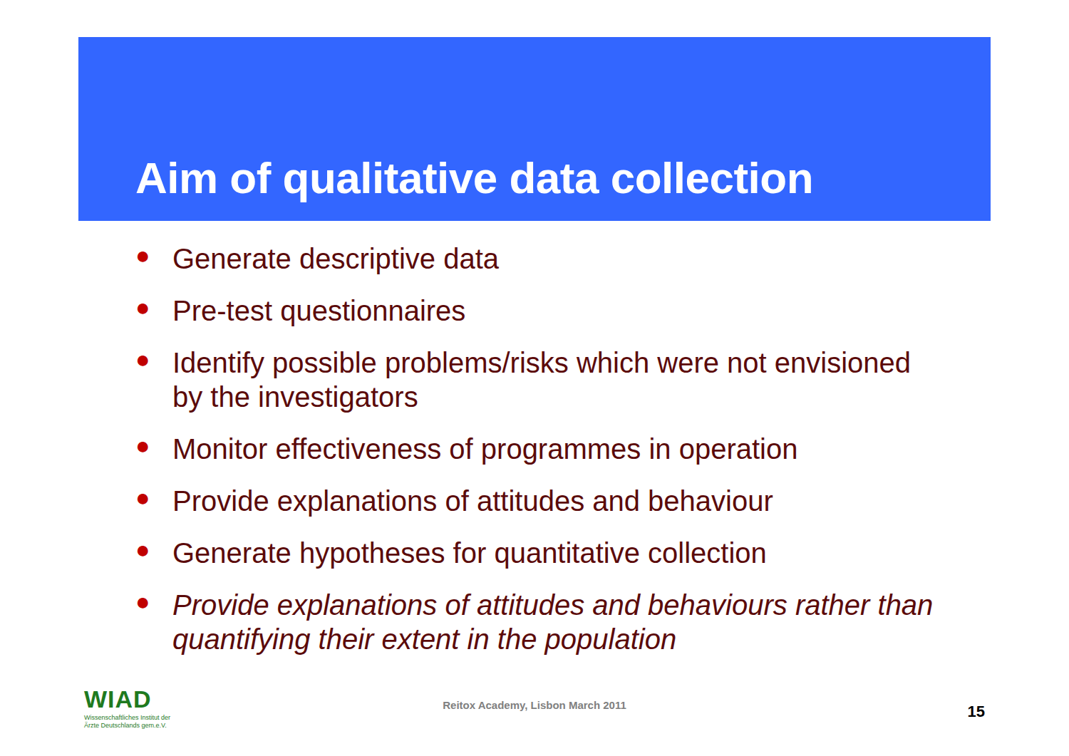Aim of qualitative data collection
Generate descriptive data
Pre-test questionnaires
Identify possible problems/risks which were not envisioned by the investigators
Monitor effectiveness of programmes in operation
Provide explanations of attitudes and behaviour
Generate hypotheses for quantitative collection
Provide explanations of attitudes and behaviours rather than quantifying their extent in the population
WIAD
Wissenschaftliches Institut der
Ärzte Deutschlands gem.e.V.
Reitox Academy, Lisbon March 2011
15